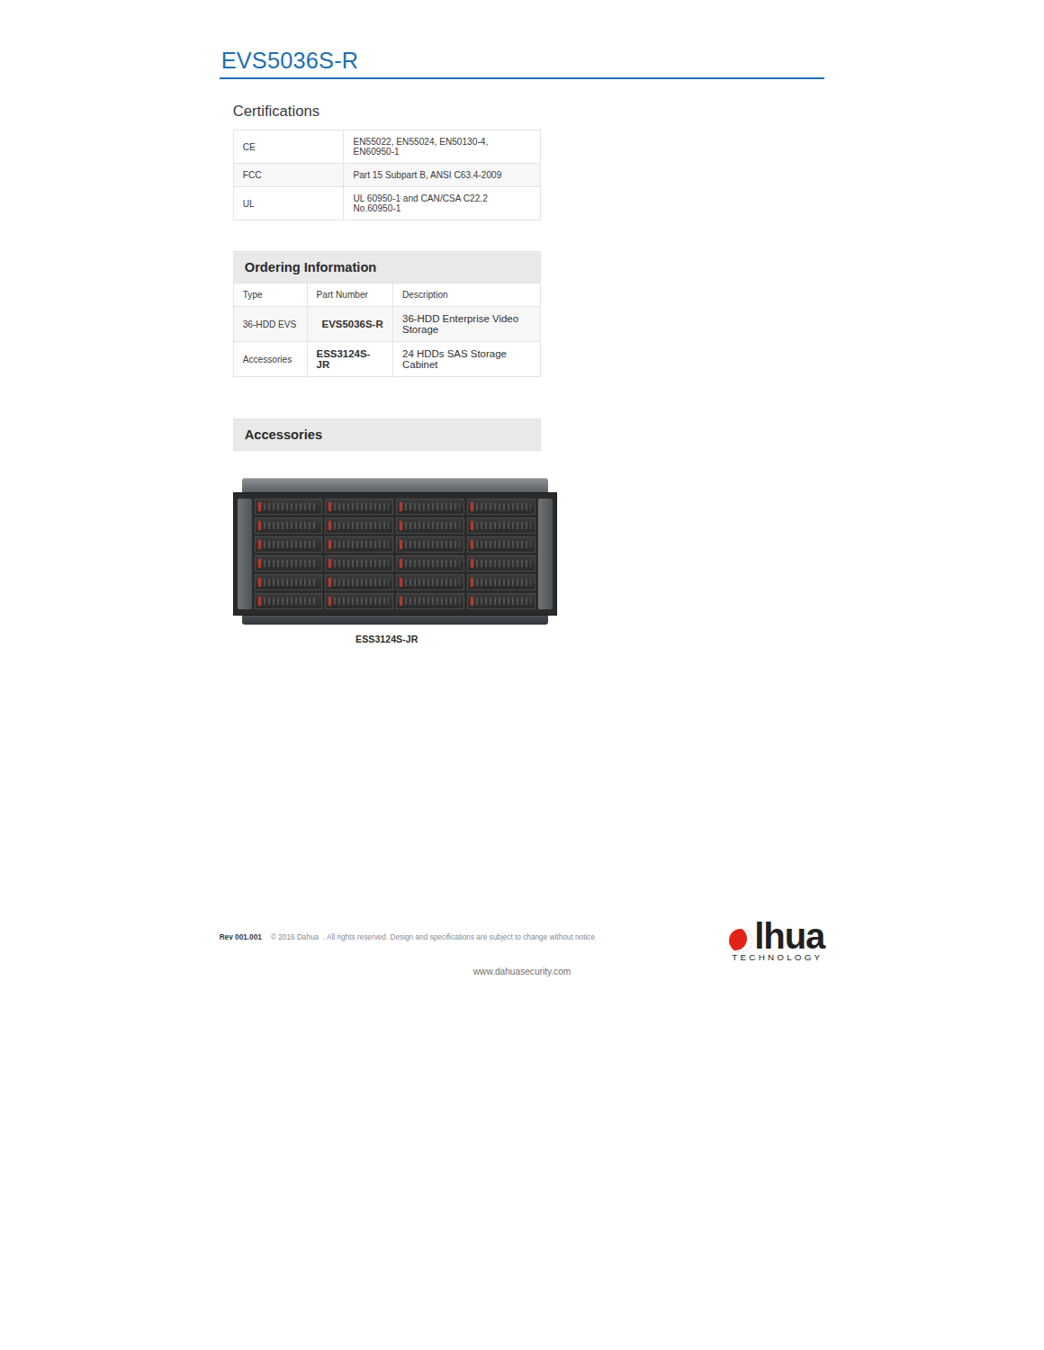EVS5036S-R
Certifications
| CE | EN55022, EN55024, EN50130-4, EN60950-1 |
| FCC | Part 15 Subpart B, ANSI C63.4-2009 |
| UL | UL 60950-1 and CAN/CSA C22.2 No.60950-1 |
Ordering Information
| Type | Part Number | Description |
| 36-HDD EVS | EVS5036S-R | 36-HDD Enterprise Video Storage |
| Accessories | ESS3124S-JR | 24 HDDs SAS Storage Cabinet |
Accessories
ESS3124S-JR
Rev 001.001© 2016 Dahua . All rights reserved. Design and specifications are subject to change without notice
lhua
TECHNOLOGY
www.dahuasecurity.com